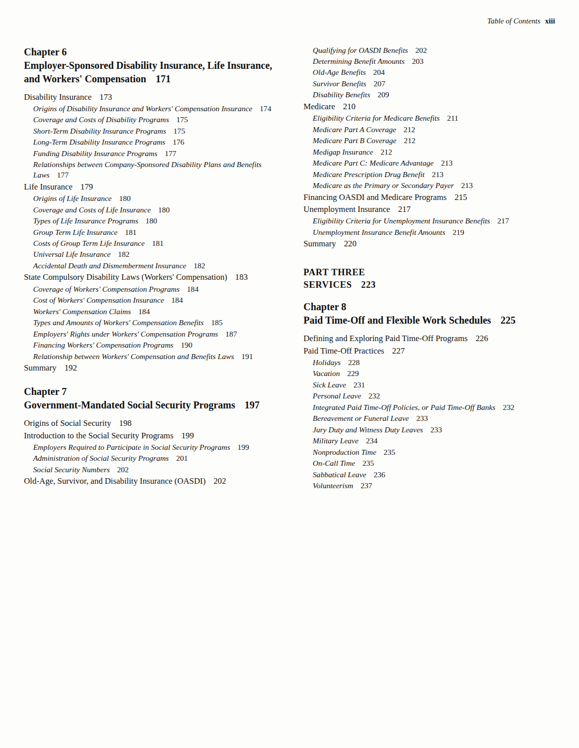Table of Contents xiii
Chapter 6 Employer-Sponsored Disability Insurance, Life Insurance, and Workers' Compensation 171
Disability Insurance 173
Origins of Disability Insurance and Workers' Compensation Insurance 174
Coverage and Costs of Disability Programs 175
Short-Term Disability Insurance Programs 175
Long-Term Disability Insurance Programs 176
Funding Disability Insurance Programs 177
Relationships between Company-Sponsored Disability Plans and Benefits Laws 177
Life Insurance 179
Origins of Life Insurance 180
Coverage and Costs of Life Insurance 180
Types of Life Insurance Programs 180
Group Term Life Insurance 181
Costs of Group Term Life Insurance 181
Universal Life Insurance 182
Accidental Death and Dismemberment Insurance 182
State Compulsory Disability Laws (Workers' Compensation) 183
Coverage of Workers' Compensation Programs 184
Cost of Workers' Compensation Insurance 184
Workers' Compensation Claims 184
Types and Amounts of Workers' Compensation Benefits 185
Employers' Rights under Workers' Compensation Programs 187
Financing Workers' Compensation Programs 190
Relationship between Workers' Compensation and Benefits Laws 191
Summary 192
Chapter 7 Government-Mandated Social Security Programs 197
Origins of Social Security 198
Introduction to the Social Security Programs 199
Employers Required to Participate in Social Security Programs 199
Administration of Social Security Programs 201
Social Security Numbers 202
Old-Age, Survivor, and Disability Insurance (OASDI) 202
Qualifying for OASDI Benefits 202
Determining Benefit Amounts 203
Old-Age Benefits 204
Survivor Benefits 207
Disability Benefits 209
Medicare 210
Eligibility Criteria for Medicare Benefits 211
Medicare Part A Coverage 212
Medicare Part B Coverage 212
Medigap Insurance 212
Medicare Part C: Medicare Advantage 213
Medicare Prescription Drug Benefit 213
Medicare as the Primary or Secondary Payer 213
Financing OASDI and Medicare Programs 215
Unemployment Insurance 217
Eligibility Criteria for Unemployment Insurance Benefits 217
Unemployment Insurance Benefit Amounts 219
Summary 220
PART THREESERVICES 223
Chapter 8 Paid Time-Off and Flexible Work Schedules 225
Defining and Exploring Paid Time-Off Programs 226
Paid Time-Off Practices 227
Holidays 228
Vacation 229
Sick Leave 231
Personal Leave 232
Integrated Paid Time-Off Policies, or Paid Time-Off Banks 232
Bereavement or Funeral Leave 233
Jury Duty and Witness Duty Leaves 233
Military Leave 234
Nonproduction Time 235
On-Call Time 235
Sabbatical Leave 236
Volunteerism 237